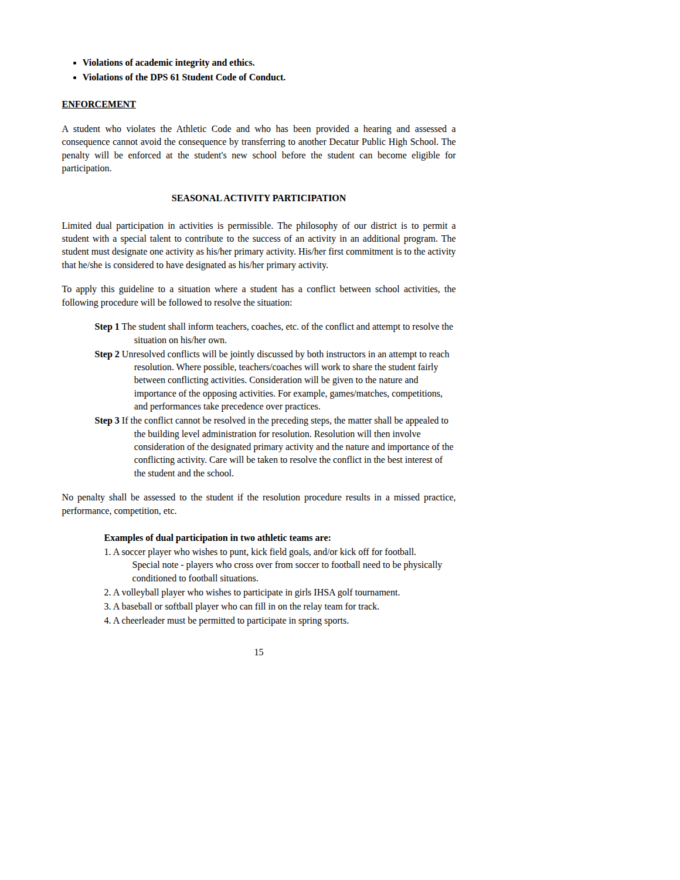Violations of academic integrity and ethics.
Violations of the DPS 61 Student Code of Conduct.
ENFORCEMENT
A student who violates the Athletic Code and who has been provided a hearing and assessed a consequence cannot avoid the consequence by transferring to another Decatur Public High School. The penalty will be enforced at the student's new school before the student can become eligible for participation.
SEASONAL ACTIVITY PARTICIPATION
Limited dual participation in activities is permissible. The philosophy of our district is to permit a student with a special talent to contribute to the success of an activity in an additional program. The student must designate one activity as his/her primary activity. His/her first commitment is to the activity that he/she is considered to have designated as his/her primary activity.
To apply this guideline to a situation where a student has a conflict between school activities, the following procedure will be followed to resolve the situation:
Step 1 The student shall inform teachers, coaches, etc. of the conflict and attempt to resolve the situation on his/her own. Step 2 Unresolved conflicts will be jointly discussed by both instructors in an attempt to reach resolution. Where possible, teachers/coaches will work to share the student fairly between conflicting activities. Consideration will be given to the nature and importance of the opposing activities. For example, games/matches, competitions, and performances take precedence over practices. Step 3 If the conflict cannot be resolved in the preceding steps, the matter shall be appealed to the building level administration for resolution. Resolution will then involve consideration of the designated primary activity and the nature and importance of the conflicting activity. Care will be taken to resolve the conflict in the best interest of the student and the school.
No penalty shall be assessed to the student if the resolution procedure results in a missed practice, performance, competition, etc.
Examples of dual participation in two athletic teams are:
1. A soccer player who wishes to punt, kick field goals, and/or kick off for football. Special note - players who cross over from soccer to football need to be physically conditioned to football situations.
2. A volleyball player who wishes to participate in girls IHSA golf tournament.
3. A baseball or softball player who can fill in on the relay team for track.
4. A cheerleader must be permitted to participate in spring sports.
15